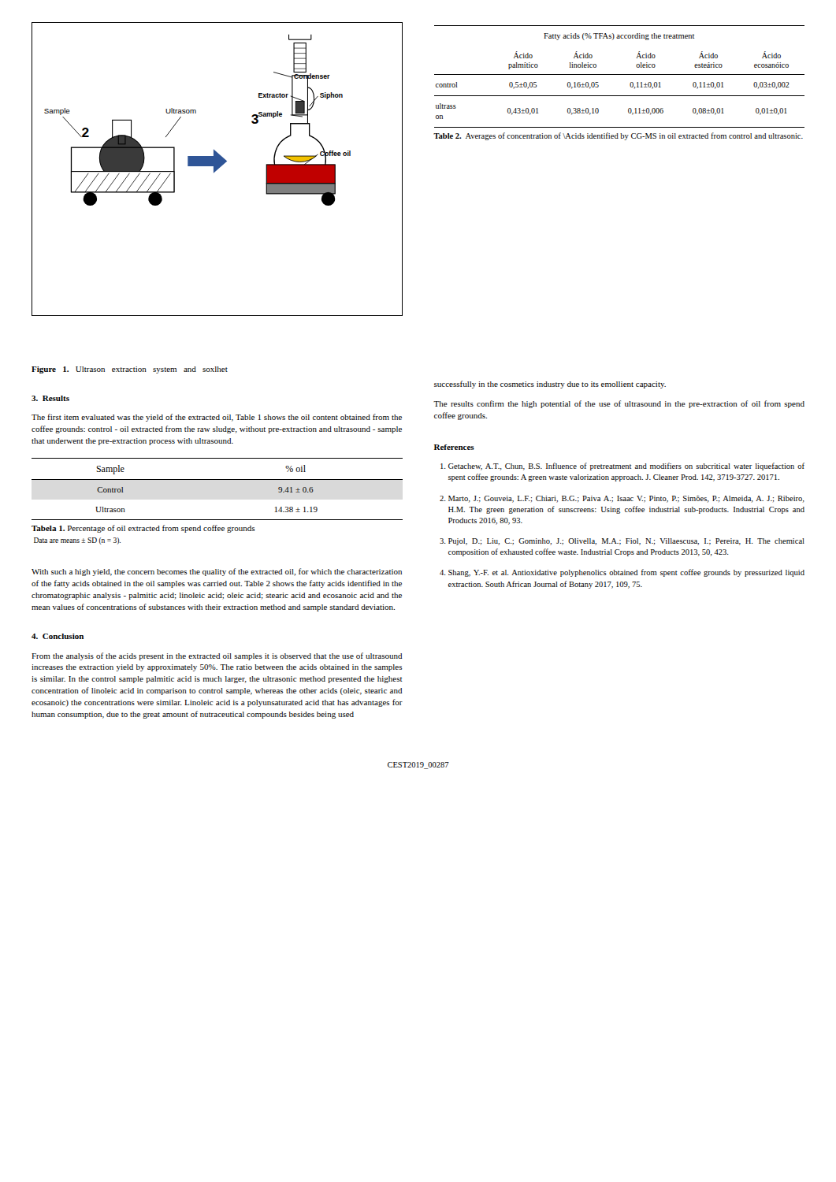Sample Ultrasom 2 Condenser Extractor Siphon Sample Coffee oil 3
Figure 1. Ultrason extraction system and soxlhet
3. Results
The first item evaluated was the yield of the extracted oil, Table 1 shows the oil content obtained from the coffee grounds: control - oil extracted from the raw sludge, without pre-extraction and ultrasound - sample that underwent the pre-extraction process with ultrasound.
| Sample | % oil |
| --- | --- |
| Control | 9.41 ± 0.6 |
| Ultrason | 14.38 ± 1.19 |
Tabela 1. Percentage of oil extracted from spend coffee grounds
Data are means ± SD (n = 3).
With such a high yield, the concern becomes the quality of the extracted oil, for which the characterization of the fatty acids obtained in the oil samples was carried out. Table 2 shows the fatty acids identified in the chromatographic analysis - palmitic acid; linoleic acid; oleic acid; stearic acid and ecosanoic acid and the mean values of concentrations of substances with their extraction method and sample standard deviation.
4. Conclusion
From the analysis of the acids present in the extracted oil samples it is observed that the use of ultrasound increases the extraction yield by approximately 50%. The ratio between the acids obtained in the samples is similar. In the control sample palmitic acid is much larger, the ultrasonic method presented the highest concentration of linoleic acid in comparison to control sample, whereas the other acids (oleic, stearic and ecosanoic) the concentrations were similar. Linoleic acid is a polyunsaturated acid that has advantages for human consumption, due to the great amount of nutraceutical compounds besides being used
Fatty acids (% TFAs) according the treatment
| | Ácido palmítico | Ácido linoleico | Ácido oleico | Ácido esteárico | Ácido ecosanóico |
| --- | --- | --- | --- | --- | --- |
| control | 0,5±0,05 | 0,16±0,05 | 0,11±0,01 | 0,11±0,01 | 0,03±0,002 |
| ultrass on | 0,43±0,01 | 0,38±0,10 | 0,11±0,006 | 0,08±0,01 | 0,01±0,01 |
Table 2. Averages of concentration of \Acids identified by CG-MS in oil extracted from control and ultrasonic.
successfully in the cosmetics industry due to its emollient capacity.
The results confirm the high potential of the use of ultrasound in the pre-extraction of oil from spend coffee grounds.
References
Getachew, A.T., Chun, B.S. Influence of pretreatment and modifiers on subcritical water liquefaction of spent coffee grounds: A green waste valorization approach. J. Cleaner Prod. 142, 3719-3727. 20171.
Marto, J.; Gouveia, L.F.; Chiari, B.G.; Paiva A.; Isaac V.; Pinto, P.; Simões, P.; Almeida, A. J.; Ribeiro, H.M. The green generation of sunscreens: Using coffee industrial sub-products. Industrial Crops and Products 2016, 80, 93.
Pujol, D.; Liu, C.; Gominho, J.; Olivella, M.A.; Fiol, N.; Villaescusa, I.; Pereira, H. The chemical composition of exhausted coffee waste. Industrial Crops and Products 2013, 50, 423.
Shang, Y.-F. et al. Antioxidative polyphenolics obtained from spent coffee grounds by pressurized liquid extraction. South African Journal of Botany 2017, 109, 75.
CEST2019_00287